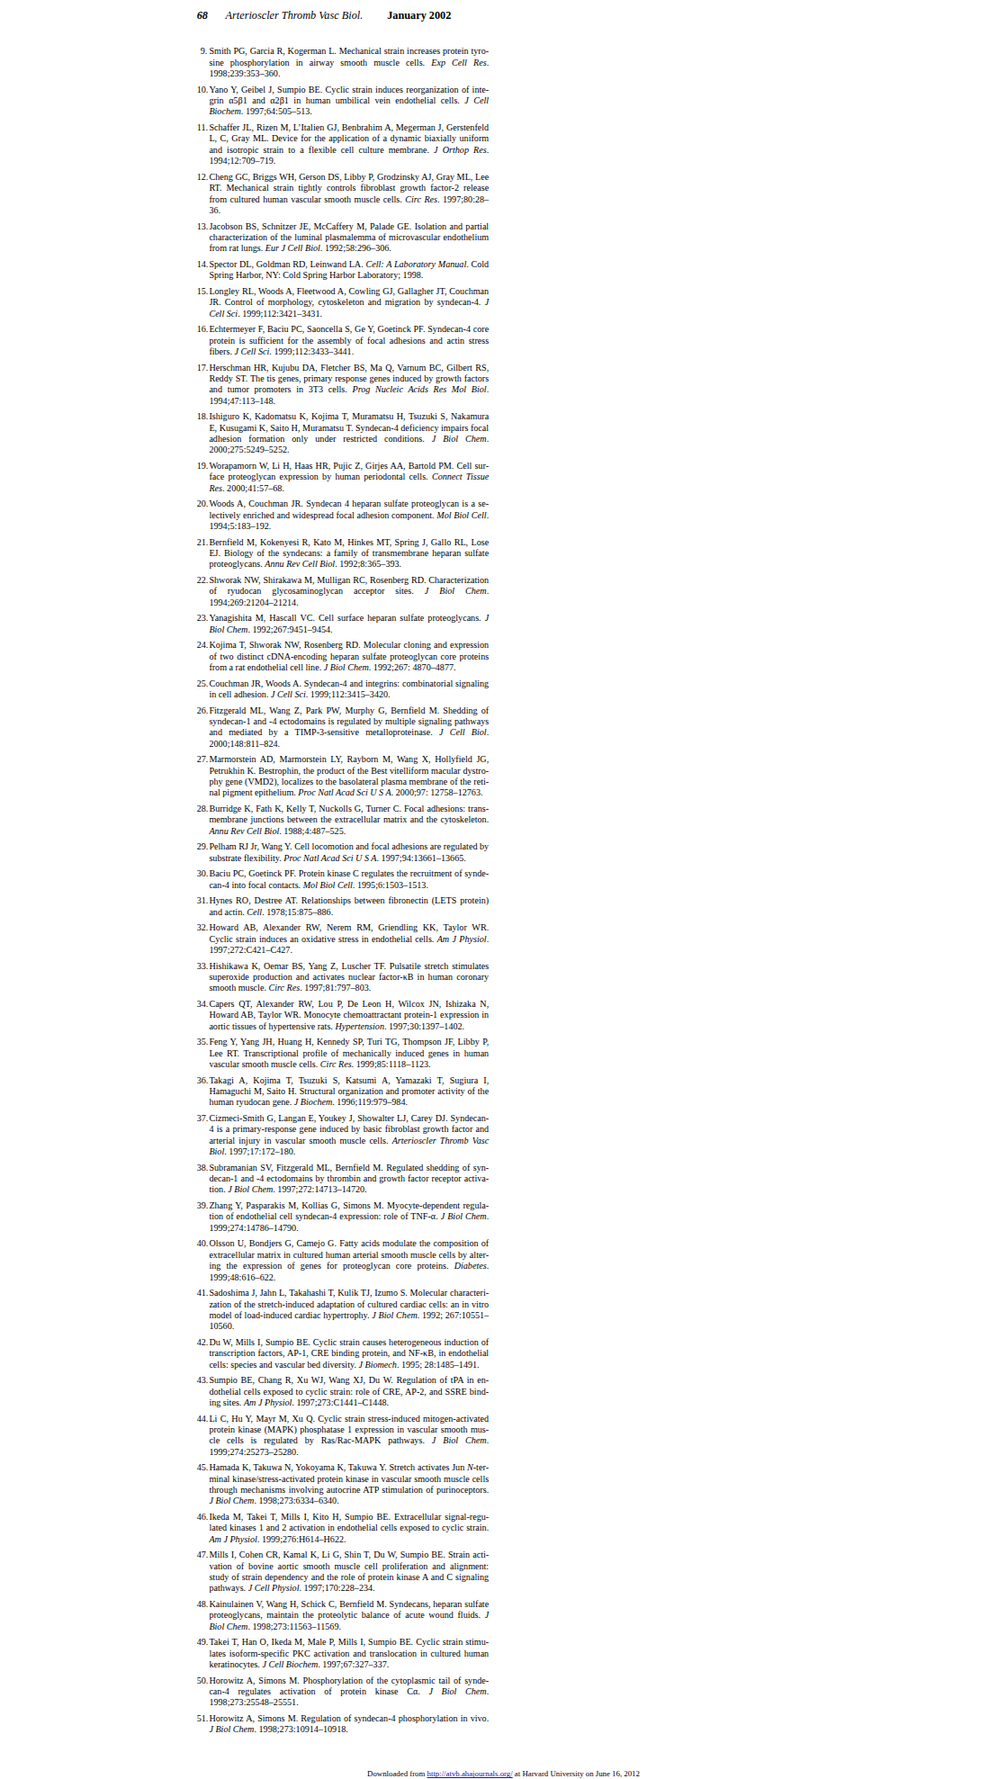68 Arterioscler Thromb Vasc Biol. January 2002
9. Smith PG, Garcia R, Kogerman L. Mechanical strain increases protein tyrosine phosphorylation in airway smooth muscle cells. Exp Cell Res. 1998;239:353–360.
10. Yano Y, Geibel J, Sumpio BE. Cyclic strain induces reorganization of integrin α5β1 and α2β1 in human umbilical vein endothelial cells. J Cell Biochem. 1997;64:505–513.
11. Schaffer JL, Rizen M, L’Italien GJ, Benbrahim A, Megerman J, Gerstenfeld L, C, Gray ML. Device for the application of a dynamic biaxially uniform and isotropic strain to a flexible cell culture membrane. J Orthop Res. 1994;12:709–719.
12. Cheng GC, Briggs WH, Gerson DS, Libby P, Grodzinsky AJ, Gray ML, Lee RT. Mechanical strain tightly controls fibroblast growth factor-2 release from cultured human vascular smooth muscle cells. Circ Res. 1997;80:28–36.
13. Jacobson BS, Schnitzer JE, McCaffery M, Palade GE. Isolation and partial characterization of the luminal plasmalemma of microvascular endothelium from rat lungs. Eur J Cell Biol. 1992;58:296–306.
14. Spector DL, Goldman RD, Leinwand LA. Cell: A Laboratory Manual. Cold Spring Harbor, NY: Cold Spring Harbor Laboratory; 1998.
15. Longley RL, Woods A, Fleetwood A, Cowling GJ, Gallagher JT, Couchman JR. Control of morphology, cytoskeleton and migration by syndecan-4. J Cell Sci. 1999;112:3421–3431.
16. Echtermeyer F, Baciu PC, Saoncella S, Ge Y, Goetinck PF. Syndecan-4 core protein is sufficient for the assembly of focal adhesions and actin stress fibers. J Cell Sci. 1999;112:3433–3441.
17. Herschman HR, Kujubu DA, Fletcher BS, Ma Q, Varnum BC, Gilbert RS, Reddy ST. The tis genes, primary response genes induced by growth factors and tumor promoters in 3T3 cells. Prog Nucleic Acids Res Mol Biol. 1994;47:113–148.
18. Ishiguro K, Kadomatsu K, Kojima T, Muramatsu H, Tsuzuki S, Nakamura E, Kusugami K, Saito H, Muramatsu T. Syndecan-4 deficiency impairs focal adhesion formation only under restricted conditions. J Biol Chem. 2000;275:5249–5252.
19. Worapamorn W, Li H, Haas HR, Pujic Z, Girjes AA, Bartold PM. Cell surface proteoglycan expression by human periodontal cells. Connect Tissue Res. 2000;41:57–68.
20. Woods A, Couchman JR. Syndecan 4 heparan sulfate proteoglycan is a selectively enriched and widespread focal adhesion component. Mol Biol Cell. 1994;5:183–192.
21. Bernfield M, Kokenyesi R, Kato M, Hinkes MT, Spring J, Gallo RL, Lose EJ. Biology of the syndecans: a family of transmembrane heparan sulfate proteoglycans. Annu Rev Cell Biol. 1992;8:365–393.
22. Shworak NW, Shirakawa M, Mulligan RC, Rosenberg RD. Characterization of ryudocan glycosaminoglycan acceptor sites. J Biol Chem. 1994;269:21204–21214.
23. Yanagishita M, Hascall VC. Cell surface heparan sulfate proteoglycans. J Biol Chem. 1992;267:9451–9454.
24. Kojima T, Shworak NW, Rosenberg RD. Molecular cloning and expression of two distinct cDNA-encoding heparan sulfate proteoglycan core proteins from a rat endothelial cell line. J Biol Chem. 1992;267: 4870–4877.
25. Couchman JR, Woods A. Syndecan-4 and integrins: combinatorial signaling in cell adhesion. J Cell Sci. 1999;112:3415–3420.
26. Fitzgerald ML, Wang Z, Park PW, Murphy G, Bernfield M. Shedding of syndecan-1 and -4 ectodomains is regulated by multiple signaling pathways and mediated by a TIMP-3-sensitive metalloproteinase. J Cell Biol. 2000;148:811–824.
27. Marmorstein AD, Marmorstein LY, Rayborn M, Wang X, Hollyfield JG, Petrukhin K. Bestrophin, the product of the Best vitelliform macular dystrophy gene (VMD2), localizes to the basolateral plasma membrane of the retinal pigment epithelium. Proc Natl Acad Sci U S A. 2000;97: 12758–12763.
28. Burridge K, Fath K, Kelly T, Nuckolls G, Turner C. Focal adhesions: transmembrane junctions between the extracellular matrix and the cytoskeleton. Annu Rev Cell Biol. 1988;4:487–525.
29. Pelham RJ Jr, Wang Y. Cell locomotion and focal adhesions are regulated by substrate flexibility. Proc Natl Acad Sci U S A. 1997;94:13661–13665.
30. Baciu PC, Goetinck PF. Protein kinase C regulates the recruitment of syndecan-4 into focal contacts. Mol Biol Cell. 1995;6:1503–1513.
31. Hynes RO, Destree AT. Relationships between fibronectin (LETS protein) and actin. Cell. 1978;15:875–886.
32. Howard AB, Alexander RW, Nerem RM, Griendling KK, Taylor WR. Cyclic strain induces an oxidative stress in endothelial cells. Am J Physiol. 1997;272:C421–C427.
33. Hishikawa K, Oemar BS, Yang Z, Luscher TF. Pulsatile stretch stimulates superoxide production and activates nuclear factor-κB in human coronary smooth muscle. Circ Res. 1997;81:797–803.
34. Capers QT, Alexander RW, Lou P, De Leon H, Wilcox JN, Ishizaka N, Howard AB, Taylor WR. Monocyte chemoattractant protein-1 expression in aortic tissues of hypertensive rats. Hypertension. 1997;30:1397–1402.
35. Feng Y, Yang JH, Huang H, Kennedy SP, Turi TG, Thompson JF, Libby P, Lee RT. Transcriptional profile of mechanically induced genes in human vascular smooth muscle cells. Circ Res. 1999;85:1118–1123.
36. Takagi A, Kojima T, Tsuzuki S, Katsumi A, Yamazaki T, Sugiura I, Hamaguchi M, Saito H. Structural organization and promoter activity of the human ryudocan gene. J Biochem. 1996;119:979–984.
37. Cizmeci-Smith G, Langan E, Youkey J, Showalter LJ, Carey DJ. Syndecan-4 is a primary-response gene induced by basic fibroblast growth factor and arterial injury in vascular smooth muscle cells. Arterioscler Thromb Vasc Biol. 1997;17:172–180.
38. Subramanian SV, Fitzgerald ML, Bernfield M. Regulated shedding of syndecan-1 and -4 ectodomains by thrombin and growth factor receptor activation. J Biol Chem. 1997;272:14713–14720.
39. Zhang Y, Pasparakis M, Kollias G, Simons M. Myocyte-dependent regulation of endothelial cell syndecan-4 expression: role of TNF-α. J Biol Chem. 1999;274:14786–14790.
40. Olsson U, Bondjers G, Camejo G. Fatty acids modulate the composition of extracellular matrix in cultured human arterial smooth muscle cells by altering the expression of genes for proteoglycan core proteins. Diabetes. 1999;48:616–622.
41. Sadoshima J, Jahn L, Takahashi T, Kulik TJ, Izumo S. Molecular characterization of the stretch-induced adaptation of cultured cardiac cells: an in vitro model of load-induced cardiac hypertrophy. J Biol Chem. 1992; 267:10551–10560.
42. Du W, Mills I, Sumpio BE. Cyclic strain causes heterogeneous induction of transcription factors, AP-1, CRE binding protein, and NF-κB, in endothelial cells: species and vascular bed diversity. J Biomech. 1995; 28:1485–1491.
43. Sumpio BE, Chang R, Xu WJ, Wang XJ, Du W. Regulation of tPA in endothelial cells exposed to cyclic strain: role of CRE, AP-2, and SSRE binding sites. Am J Physiol. 1997;273:C1441–C1448.
44. Li C, Hu Y, Mayr M, Xu Q. Cyclic strain stress-induced mitogen-activated protein kinase (MAPK) phosphatase 1 expression in vascular smooth muscle cells is regulated by Ras/Rac-MAPK pathways. J Biol Chem. 1999;274:25273–25280.
45. Hamada K, Takuwa N, Yokoyama K, Takuwa Y. Stretch activates Jun N-terminal kinase/stress-activated protein kinase in vascular smooth muscle cells through mechanisms involving autocrine ATP stimulation of purinoceptors. J Biol Chem. 1998;273:6334–6340.
46. Ikeda M, Takei T, Mills I, Kito H, Sumpio BE. Extracellular signal-regulated kinases 1 and 2 activation in endothelial cells exposed to cyclic strain. Am J Physiol. 1999;276:H614–H622.
47. Mills I, Cohen CR, Kamal K, Li G, Shin T, Du W, Sumpio BE. Strain activation of bovine aortic smooth muscle cell proliferation and alignment: study of strain dependency and the role of protein kinase A and C signaling pathways. J Cell Physiol. 1997;170:228–234.
48. Kainulainen V, Wang H, Schick C, Bernfield M. Syndecans, heparan sulfate proteoglycans, maintain the proteolytic balance of acute wound fluids. J Biol Chem. 1998;273:11563–11569.
49. Takei T, Han O, Ikeda M, Male P, Mills I, Sumpio BE. Cyclic strain stimulates isoform-specific PKC activation and translocation in cultured human keratinocytes. J Cell Biochem. 1997;67:327–337.
50. Horowitz A, Simons M. Phosphorylation of the cytoplasmic tail of syndecan-4 regulates activation of protein kinase Cα. J Biol Chem. 1998;273:25548–25551.
51. Horowitz A, Simons M. Regulation of syndecan-4 phosphorylation in vivo. J Biol Chem. 1998;273:10914–10918.
Downloaded from http://atvb.ahajournals.org/ at Harvard University on June 16, 2012